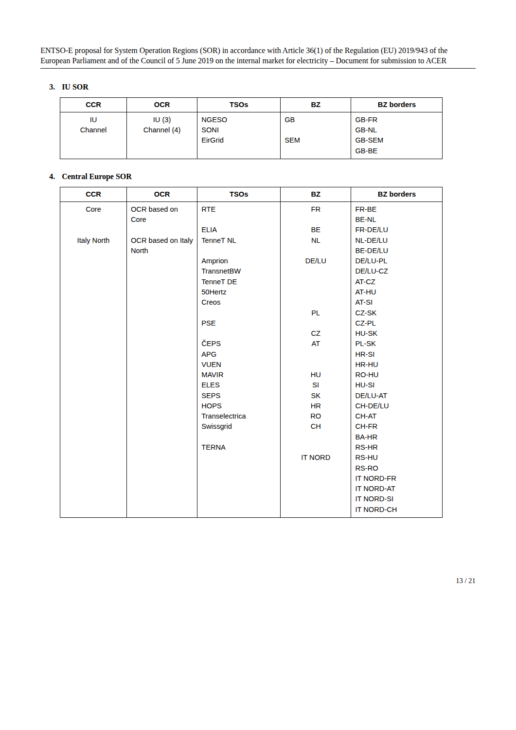ENTSO-E proposal for System Operation Regions (SOR) in accordance with Article 36(1) of the Regulation (EU) 2019/943 of the European Parliament and of the Council of 5 June 2019 on the internal market for electricity – Document for submission to ACER
3. IU SOR
| CCR | OCR | TSOs | BZ | BZ borders |
| --- | --- | --- | --- | --- |
| IU Channel | IU (3) Channel (4) | NGESO SONI EirGrid | GB SEM | GB-FR GB-NL GB-SEM GB-BE |
4. Central Europe SOR
| CCR | OCR | TSOs | BZ | BZ borders |
| --- | --- | --- | --- | --- |
| Core Italy North | OCR based on Core OCR based on Italy North | RTE ELIA TenneT NL Amprion TransnetBW TenneT DE 50Hertz Creos PSE ČEPS APG VUEN MAVIR ELES SEPS HOPS Transelectrica Swissgrid TERNA | FR BE NL DE/LU PL CZ AT HU SI SK HR RO CH IT NORD | FR-BE BE-NL FR-DE/LU NL-DE/LU BE-DE/LU DE/LU-PL DE/LU-CZ AT-CZ AT-HU AT-SI CZ-SK CZ-PL HU-SK PL-SK HR-SI HR-HU RO-HU HU-SI DE/LU-AT CH-DE/LU CH-AT CH-FR BA-HR RS-HR RS-HU RS-RO IT NORD-FR IT NORD-AT IT NORD-SI IT NORD-CH |
13 / 21